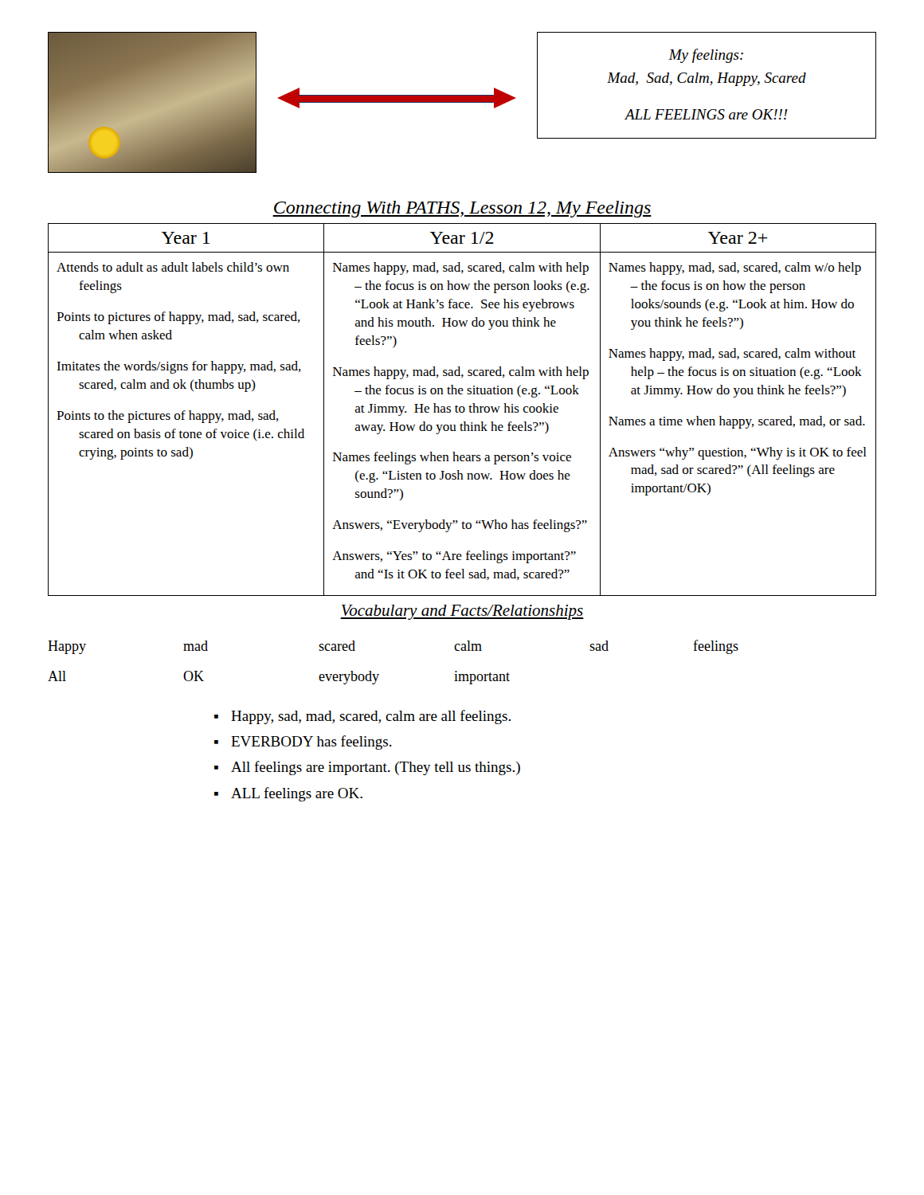My feelings:
Mad, Sad, Calm, Happy, Scared
ALL FEELINGS are OK!!!
Connecting With PATHS, Lesson 12, My Feelings
| Year 1 | Year 1/2 | Year 2+ |
| --- | --- | --- |
| Attends to adult as adult labels child’s own feelings Points to pictures of happy, mad, sad, scared, calm when asked Imitates the words/signs for happy, mad, sad, scared, calm and ok (thumbs up) Points to the pictures of happy, mad, sad, scared on basis of tone of voice (i.e. child crying, points to sad) | Names happy, mad, sad, scared, calm with help – the focus is on how the person looks (e.g. “Look at Hank’s face. See his eyebrows and his mouth. How do you think he feels?”) Names happy, mad, sad, scared, calm with help – the focus is on the situation (e.g. “Look at Jimmy. He has to throw his cookie away. How do you think he feels?”) Names feelings when hears a person’s voice (e.g. “Listen to Josh now. How does he sound?”) Answers, “Everybody” to “Who has feelings?” Answers, “Yes” to “Are feelings important?” and “Is it OK to feel sad, mad, scared?” | Names happy, mad, sad, scared, calm w/o help – the focus is on how the person looks/sounds (e.g. “Look at him. How do you think he feels?”) Names happy, mad, sad, scared, calm without help – the focus is on situation (e.g. “Look at Jimmy. How do you think he feels?”) Names a time when happy, scared, mad, or sad. Answers “why” question, “Why is it OK to feel mad, sad or scared?” (All feelings are important/OK) |
Vocabulary and Facts/Relationships
Happy mad scared calm sad feelings
All OK everybody important
Happy, sad, mad, scared, calm are all feelings.
EVERBODY has feelings.
All feelings are important. (They tell us things.)
ALL feelings are OK.